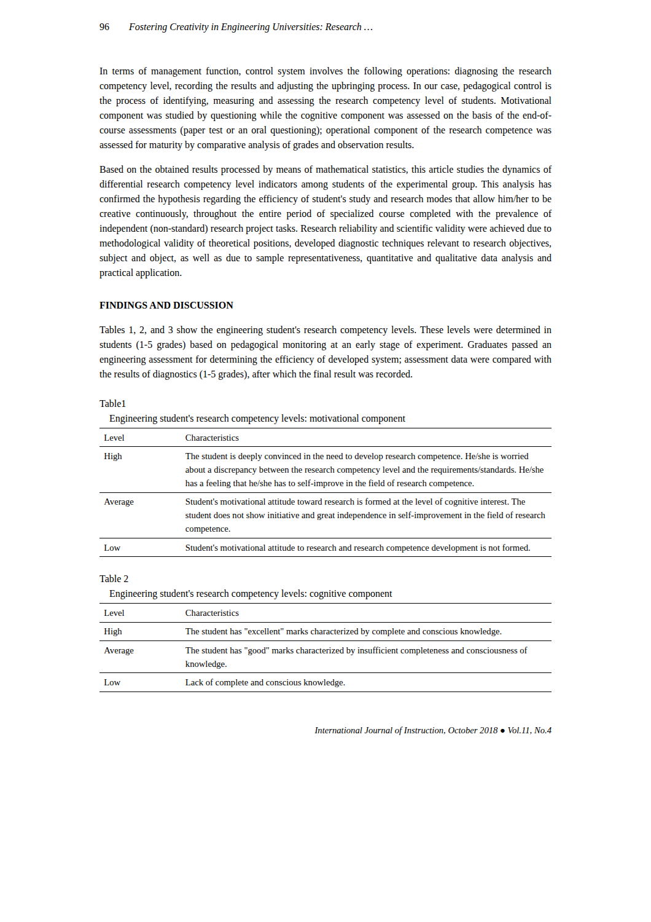96 Fostering Creativity in Engineering Universities: Research …
In terms of management function, control system involves the following operations: diagnosing the research competency level, recording the results and adjusting the upbringing process. In our case, pedagogical control is the process of identifying, measuring and assessing the research competency level of students. Motivational component was studied by questioning while the cognitive component was assessed on the basis of the end-of-course assessments (paper test or an oral questioning); operational component of the research competence was assessed for maturity by comparative analysis of grades and observation results.
Based on the obtained results processed by means of mathematical statistics, this article studies the dynamics of differential research competency level indicators among students of the experimental group. This analysis has confirmed the hypothesis regarding the efficiency of student's study and research modes that allow him/her to be creative continuously, throughout the entire period of specialized course completed with the prevalence of independent (non-standard) research project tasks. Research reliability and scientific validity were achieved due to methodological validity of theoretical positions, developed diagnostic techniques relevant to research objectives, subject and object, as well as due to sample representativeness, quantitative and qualitative data analysis and practical application.
Findings and Discussion
Tables 1, 2, and 3 show the engineering student's research competency levels. These levels were determined in students (1-5 grades) based on pedagogical monitoring at an early stage of experiment. Graduates passed an engineering assessment for determining the efficiency of developed system; assessment data were compared with the results of diagnostics (1-5 grades), after which the final result was recorded.
Table1
Engineering student's research competency levels: motivational component
| Level | Characteristics |
| --- | --- |
| High | The student is deeply convinced in the need to develop research competence. He/she is worried about a discrepancy between the research competency level and the requirements/standards. He/she has a feeling that he/she has to self-improve in the field of research competence. |
| Average | Student's motivational attitude toward research is formed at the level of cognitive interest. The student does not show initiative and great independence in self-improvement in the field of research competence. |
| Low | Student's motivational attitude to research and research competence development is not formed. |
Table 2
Engineering student's research competency levels: cognitive component
| Level | Characteristics |
| --- | --- |
| High | The student has "excellent" marks characterized by complete and conscious knowledge. |
| Average | The student has "good" marks characterized by insufficient completeness and consciousness of knowledge. |
| Low | Lack of complete and conscious knowledge. |
International Journal of Instruction, October 2018 ● Vol.11, No.4